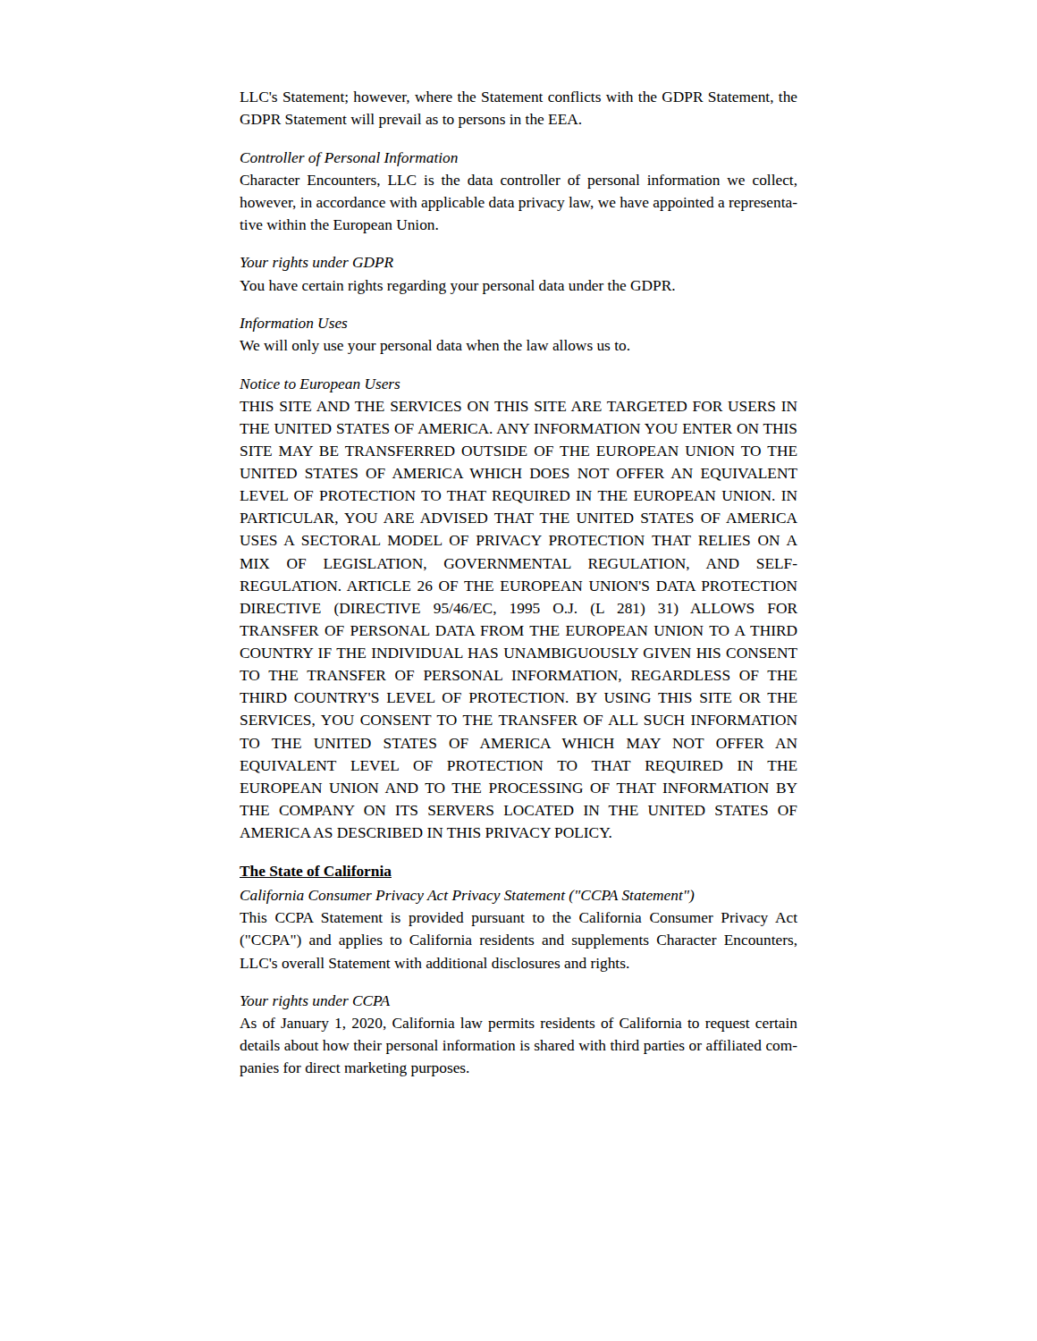LLC's Statement; however, where the Statement conflicts with the GDPR Statement, the GDPR Statement will prevail as to persons in the EEA.
Controller of Personal Information
Character Encounters, LLC is the data controller of personal information we collect, however, in accordance with applicable data privacy law, we have appointed a representative within the European Union.
Your rights under GDPR
You have certain rights regarding your personal data under the GDPR.
Information Uses
We will only use your personal data when the law allows us to.
Notice to European Users
THIS SITE AND THE SERVICES ON THIS SITE ARE TARGETED FOR USERS IN THE UNITED STATES OF AMERICA. ANY INFORMATION YOU ENTER ON THIS SITE MAY BE TRANSFERRED OUTSIDE OF THE EUROPEAN UNION TO THE UNITED STATES OF AMERICA WHICH DOES NOT OFFER AN EQUIVALENT LEVEL OF PROTECTION TO THAT REQUIRED IN THE EUROPEAN UNION. IN PARTICULAR, YOU ARE ADVISED THAT THE UNITED STATES OF AMERICA USES A SECTORAL MODEL OF PRIVACY PROTECTION THAT RELIES ON A MIX OF LEGISLATION, GOVERNMENTAL REGULATION, AND SELF-REGULATION. ARTICLE 26 OF THE EUROPEAN UNION'S DATA PROTECTION DIRECTIVE (DIRECTIVE 95/46/EC, 1995 O.J. (L 281) 31) ALLOWS FOR TRANSFER OF PERSONAL DATA FROM THE EUROPEAN UNION TO A THIRD COUNTRY IF THE INDIVIDUAL HAS UNAMBIGUOUSLY GIVEN HIS CONSENT TO THE TRANSFER OF PERSONAL INFORMATION, REGARDLESS OF THE THIRD COUNTRY'S LEVEL OF PROTECTION. BY USING THIS SITE OR THE SERVICES, YOU CONSENT TO THE TRANSFER OF ALL SUCH INFORMATION TO THE UNITED STATES OF AMERICA WHICH MAY NOT OFFER AN EQUIVALENT LEVEL OF PROTECTION TO THAT REQUIRED IN THE EUROPEAN UNION AND TO THE PROCESSING OF THAT INFORMATION BY THE COMPANY ON ITS SERVERS LOCATED IN THE UNITED STATES OF AMERICA AS DESCRIBED IN THIS PRIVACY POLICY.
The State of California
California Consumer Privacy Act Privacy Statement ("CCPA Statement")
This CCPA Statement is provided pursuant to the California Consumer Privacy Act ("CCPA") and applies to California residents and supplements Character Encounters, LLC's overall Statement with additional disclosures and rights.
Your rights under CCPA
As of January 1, 2020, California law permits residents of California to request certain details about how their personal information is shared with third parties or affiliated companies for direct marketing purposes.